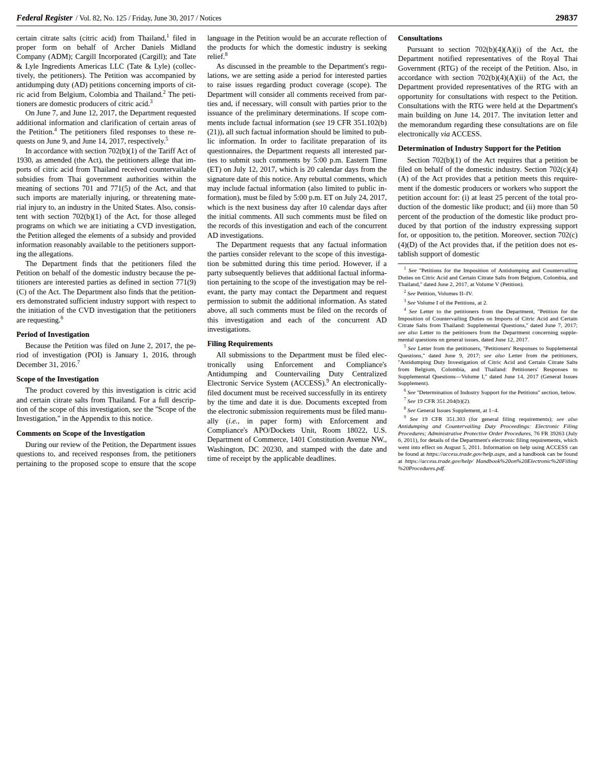Federal Register / Vol. 82, No. 125 / Friday, June 30, 2017 / Notices 29837
certain citrate salts (citric acid) from Thailand,1 filed in proper form on behalf of Archer Daniels Midland Company (ADM); Cargill Incorporated (Cargill); and Tate & Lyle Ingredients Americas LLC (Tate & Lyle) (collectively, the petitioners). The Petition was accompanied by antidumping duty (AD) petitions concerning imports of citric acid from Belgium, Colombia and Thailand.2 The petitioners are domestic producers of citric acid.3
On June 7, and June 12, 2017, the Department requested additional information and clarification of certain areas of the Petition.4 The petitioners filed responses to these requests on June 9, and June 14, 2017, respectively.5
In accordance with section 702(b)(1) of the Tariff Act of 1930, as amended (the Act), the petitioners allege that imports of citric acid from Thailand received countervailable subsidies from Thai government authorities within the meaning of sections 701 and 771(5) of the Act, and that such imports are materially injuring, or threatening material injury to, an industry in the United States. Also, consistent with section 702(b)(1) of the Act, for those alleged programs on which we are initiating a CVD investigation, the Petition alleged the elements of a subsidy and provided information reasonably available to the petitioners supporting the allegations.
The Department finds that the petitioners filed the Petition on behalf of the domestic industry because the petitioners are interested parties as defined in section 771(9)(C) of the Act. The Department also finds that the petitioners demonstrated sufficient industry support with respect to the initiation of the CVD investigation that the petitioners are requesting.6
Period of Investigation
Because the Petition was filed on June 2, 2017, the period of investigation (POI) is January 1, 2016, through December 31, 2016.7
Scope of the Investigation
The product covered by this investigation is citric acid and certain citrate salts from Thailand. For a full description of the scope of this investigation, see the ''Scope of the Investigation,'' in the Appendix to this notice.
Comments on Scope of the Investigation
During our review of the Petition, the Department issues questions to, and received responses from, the petitioners pertaining to the proposed scope to ensure that the scope language in the Petition would be an accurate reflection of the products for which the domestic industry is seeking relief.8
As discussed in the preamble to the Department's regulations, we are setting aside a period for interested parties to raise issues regarding product coverage (scope). The Department will consider all comments received from parties and, if necessary, will consult with parties prior to the issuance of the preliminary determinations. If scope comments include factual information (see 19 CFR 351.102(b)(21)), all such factual information should be limited to public information. In order to facilitate preparation of its questionnaires, the Department requests all interested parties to submit such comments by 5:00 p.m. Eastern Time (ET) on July 12, 2017, which is 20 calendar days from the signature date of this notice. Any rebuttal comments, which may include factual information (also limited to public information), must be filed by 5:00 p.m. ET on July 24, 2017, which is the next business day after 10 calendar days after the initial comments. All such comments must be filed on the records of this investigation and each of the concurrent AD investigations.
The Department requests that any factual information the parties consider relevant to the scope of this investigation be submitted during this time period. However, if a party subsequently believes that additional factual information pertaining to the scope of the investigation may be relevant, the party may contact the Department and request permission to submit the additional information. As stated above, all such comments must be filed on the records of this investigation and each of the concurrent AD investigations.
Filing Requirements
All submissions to the Department must be filed electronically using Enforcement and Compliance's Antidumping and Countervailing Duty Centralized Electronic Service System (ACCESS).9 An electronically-filed document must be received successfully in its entirety by the time and date it is due. Documents excepted from the electronic submission requirements must be filed manually (i.e., in paper form) with Enforcement and Compliance's APO/Dockets Unit, Room 18022, U.S. Department of Commerce, 1401 Constitution Avenue NW., Washington, DC 20230, and stamped with the date and time of receipt by the applicable deadlines.
Consultations
Pursuant to section 702(b)(4)(A)(i) of the Act, the Department notified representatives of the Royal Thai Government (RTG) of the receipt of the Petition. Also, in accordance with section 702(b)(4)(A)(ii) of the Act, the Department provided representatives of the RTG with an opportunity for consultations with respect to the Petition. Consultations with the RTG were held at the Department's main building on June 14, 2017. The invitation letter and the memorandum regarding these consultations are on file electronically via ACCESS.
Determination of Industry Support for the Petition
Section 702(b)(1) of the Act requires that a petition be filed on behalf of the domestic industry. Section 702(c)(4)(A) of the Act provides that a petition meets this requirement if the domestic producers or workers who support the petition account for: (i) at least 25 percent of the total production of the domestic like product; and (ii) more than 50 percent of the production of the domestic like product produced by that portion of the industry expressing support for, or opposition to, the petition. Moreover, section 702(c)(4)(D) of the Act provides that, if the petition does not establish support of domestic
1 See ''Petitions for the Imposition of Antidumping and Countervailing Duties on Citric Acid and Certain Citrate Salts from Belgium, Colombia, and Thailand,'' dated June 2, 2017, at Volume V (Petition).
2 See Petition, Volumes II–IV.
3 See Volume I of the Petitions, at 2.
4 See Letter to the petitioners from the Department, ''Petition for the Imposition of Countervailing Duties on Imports of Citric Acid and Certain Citrate Salts from Thailand: Supplemental Questions,'' dated June 7, 2017; see also Letter to the petitioners from the Department concerning supplemental questions on general issues, dated June 12, 2017.
5 See Letter from the petitioners, ''Petitioners' Responses to Supplemental Questions,'' dated June 9, 2017; see also Letter from the petitioners, ''Antidumping Duty Investigation of Citric Acid and Certain Citrate Salts from Belgium, Colombia, and Thailand: Petitioners' Responses to Supplemental Questions—Volume I,'' dated June 14, 2017 (General Issues Supplement).
6 See ''Determination of Industry Support for the Petitions'' section, below.
7 See 19 CFR 351.204(b)(2).
8 See General Issues Supplement, at 1–4.
9 See 19 CFR 351.303 (for general filing requirements); see also Antidumping and Countervailing Duty Proceedings: Electronic Filing Procedures; Administrative Protective Order Procedures, 76 FR 39263 (July 6, 2011), for details of the Department's electronic filing requirements, which went into effect on August 5, 2011. Information on help using ACCESS can be found at https://access.trade.gov/help.aspx, and a handbook can be found at https://access.trade.gov/help/ Handbook%20on%20Electronic%20Filling %20Procedures.pdf.